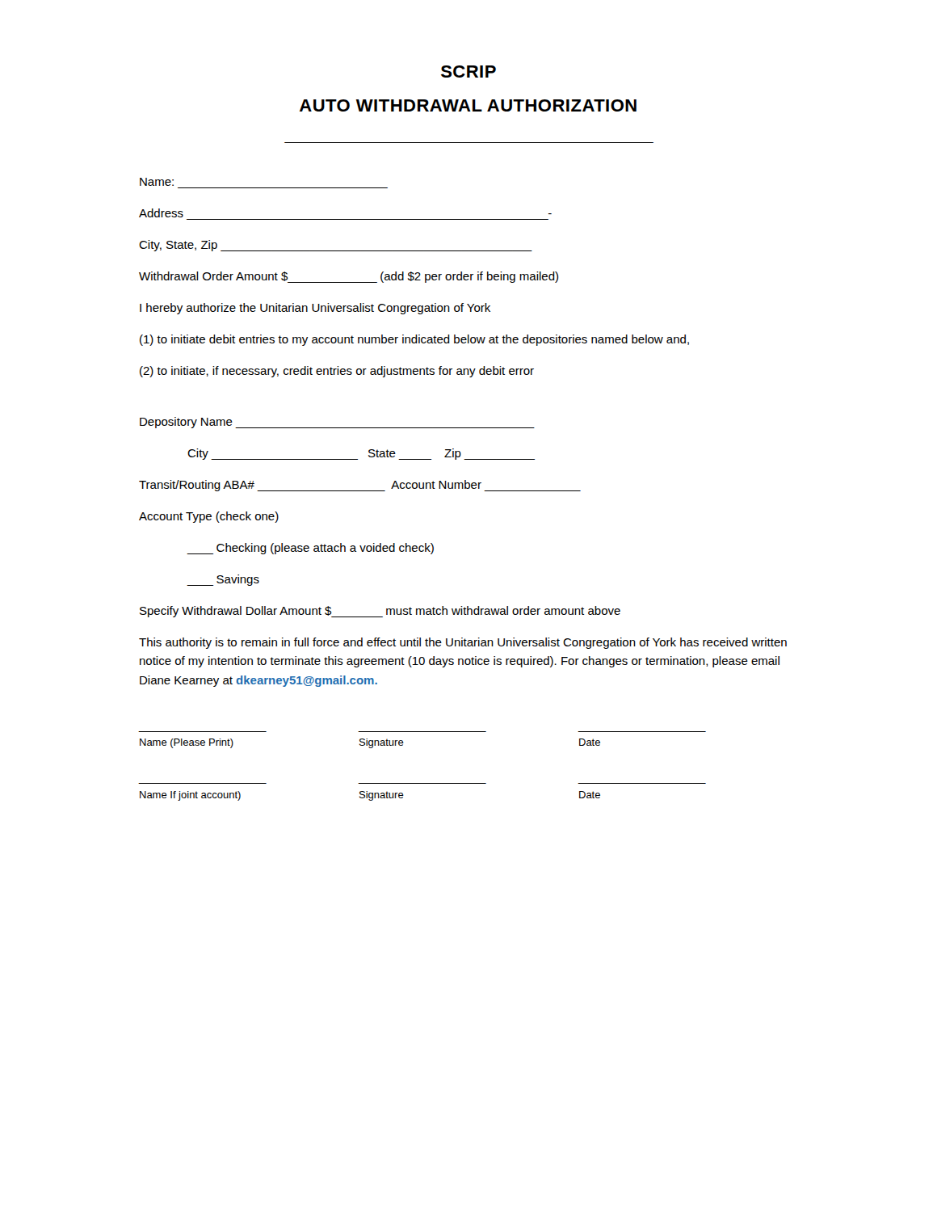SCRIP
AUTO WITHDRAWAL AUTHORIZATION
______________________________________________________________
Name: _________________________________
Address _________________________________________________________-
City, State, Zip _________________________________________________
Withdrawal Order Amount $______________ (add $2 per order if being mailed)
I hereby authorize the Unitarian Universalist Congregation of York
(1) to initiate debit entries to my account number indicated below at the depositories named below and,
(2) to initiate, if necessary, credit entries or adjustments for any debit error
Depository Name _______________________________________________
City _______________________ State _____ Zip ___________
Transit/Routing ABA# ____________________ Account Number _______________
Account Type (check one)
____ Checking (please attach a voided check)
____ Savings
Specify Withdrawal Dollar Amount $________ must match withdrawal order amount above
This authority is to remain in full force and effect until the Unitarian Universalist Congregation of York has received written notice of my intention to terminate this agreement (10 days notice is required). For changes or termination, please email Diane Kearney at dkearney51@gmail.com.
| ____________________ | ____________________ | ____________________ |
| Name (Please Print) | Signature | Date |
| ____________________ | ____________________ | ____________________ |
| Name If joint account) | Signature | Date |